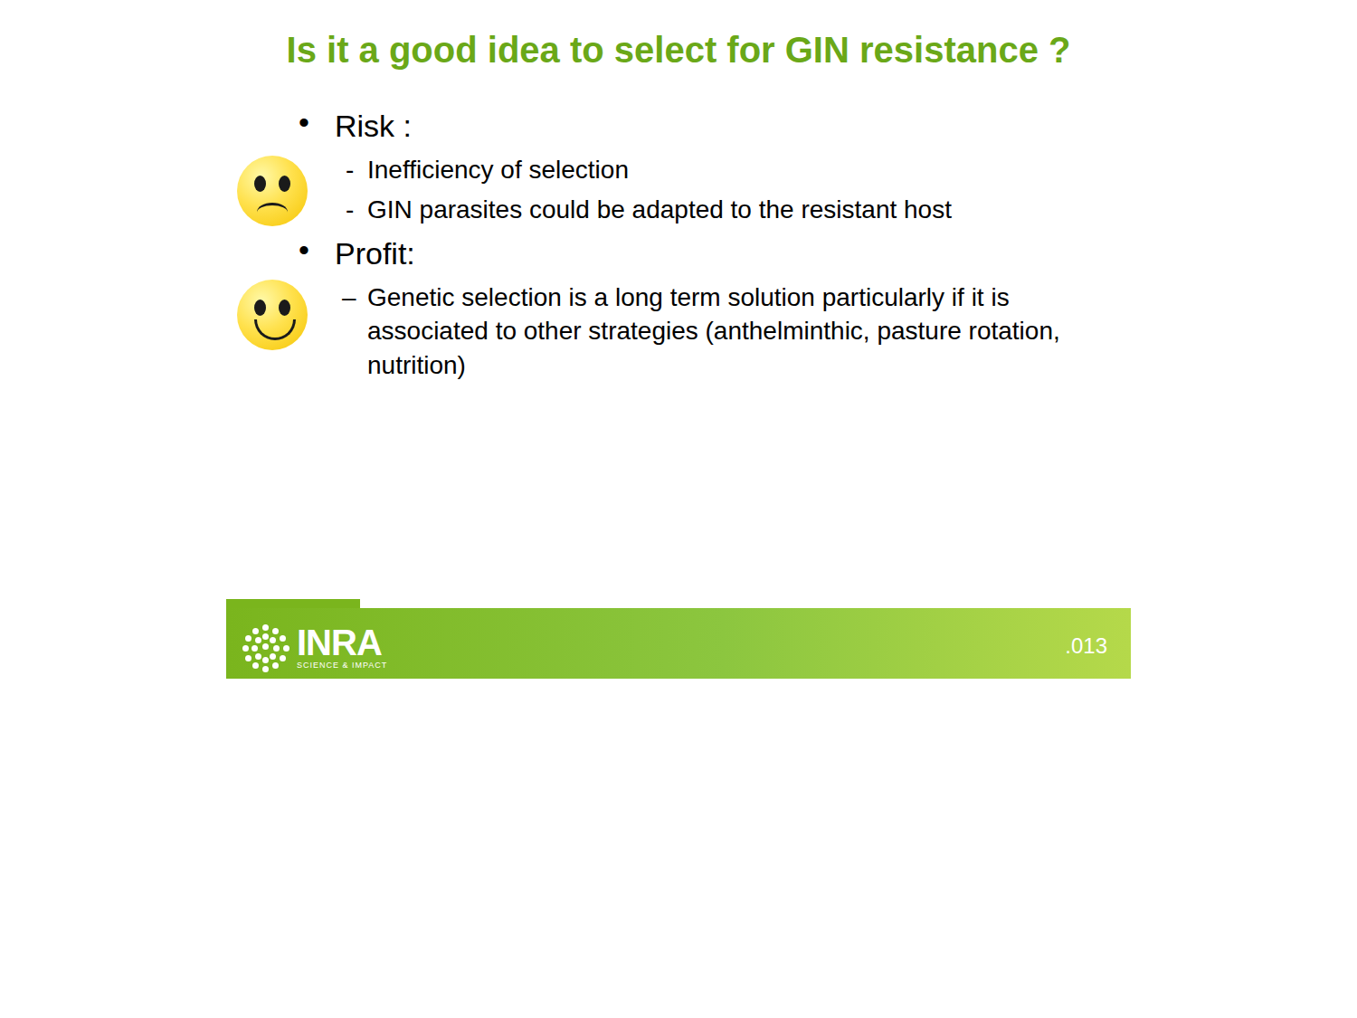Is it a good idea to select for GIN resistance ?
Risk :
Inefficiency of selection
GIN parasites could be adapted to the resistant host
Profit:
Genetic selection is a long term solution particularly if it is associated to other strategies (anthelminthic, pasture rotation, nutrition)
INRA
SCIENCE & IMPACT
.013